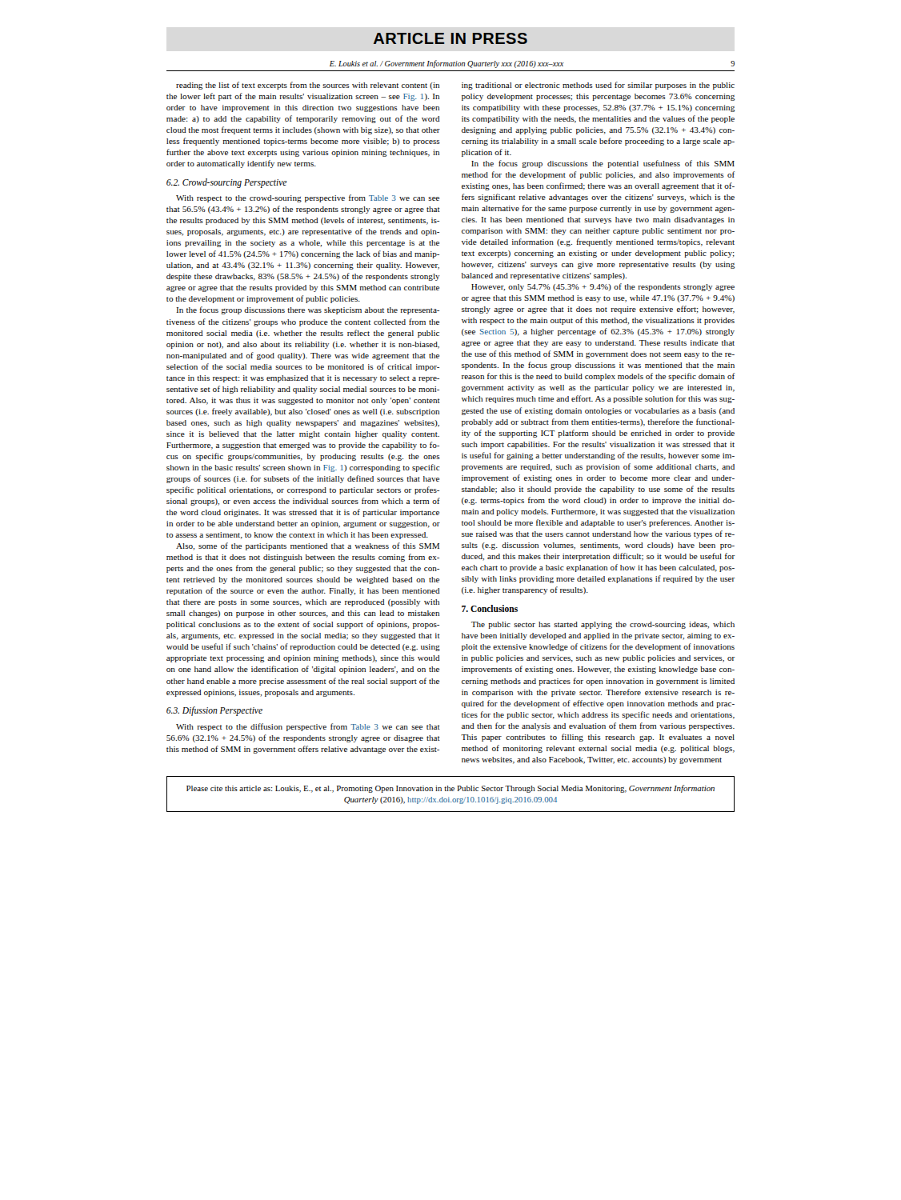ARTICLE IN PRESS
E. Loukis et al. / Government Information Quarterly xxx (2016) xxx–xxx 9
reading the list of text excerpts from the sources with relevant content (in the lower left part of the main results' visualization screen – see Fig. 1). In order to have improvement in this direction two suggestions have been made: a) to add the capability of temporarily removing out of the word cloud the most frequent terms it includes (shown with big size), so that other less frequently mentioned topics-terms become more visible; b) to process further the above text excerpts using various opinion mining techniques, in order to automatically identify new terms.
6.2. Crowd-sourcing Perspective
With respect to the crowd-souring perspective from Table 3 we can see that 56.5% (43.4% + 13.2%) of the respondents strongly agree or agree that the results produced by this SMM method (levels of interest, sentiments, issues, proposals, arguments, etc.) are representative of the trends and opinions prevailing in the society as a whole, while this percentage is at the lower level of 41.5% (24.5% + 17%) concerning the lack of bias and manipulation, and at 43.4% (32.1% + 11.3%) concerning their quality. However, despite these drawbacks, 83% (58.5% + 24.5%) of the respondents strongly agree or agree that the results provided by this SMM method can contribute to the development or improvement of public policies.
In the focus group discussions there was skepticism about the representativeness of the citizens' groups who produce the content collected from the monitored social media (i.e. whether the results reflect the general public opinion or not), and also about its reliability (i.e. whether it is non-biased, non-manipulated and of good quality). There was wide agreement that the selection of the social media sources to be monitored is of critical importance in this respect: it was emphasized that it is necessary to select a representative set of high reliability and quality social medial sources to be monitored. Also, it was thus it was suggested to monitor not only 'open' content sources (i.e. freely available), but also 'closed' ones as well (i.e. subscription based ones, such as high quality newspapers' and magazines' websites), since it is believed that the latter might contain higher quality content. Furthermore, a suggestion that emerged was to provide the capability to focus on specific groups/communities, by producing results (e.g. the ones shown in the basic results' screen shown in Fig. 1) corresponding to specific groups of sources (i.e. for subsets of the initially defined sources that have specific political orientations, or correspond to particular sectors or professional groups), or even access the individual sources from which a term of the word cloud originates. It was stressed that it is of particular importance in order to be able understand better an opinion, argument or suggestion, or to assess a sentiment, to know the context in which it has been expressed.
Also, some of the participants mentioned that a weakness of this SMM method is that it does not distinguish between the results coming from experts and the ones from the general public; so they suggested that the content retrieved by the monitored sources should be weighted based on the reputation of the source or even the author. Finally, it has been mentioned that there are posts in some sources, which are reproduced (possibly with small changes) on purpose in other sources, and this can lead to mistaken political conclusions as to the extent of social support of opinions, proposals, arguments, etc. expressed in the social media; so they suggested that it would be useful if such 'chains' of reproduction could be detected (e.g. using appropriate text processing and opinion mining methods), since this would on one hand allow the identification of 'digital opinion leaders', and on the other hand enable a more precise assessment of the real social support of the expressed opinions, issues, proposals and arguments.
6.3. Difussion Perspective
With respect to the diffusion perspective from Table 3 we can see that 56.6% (32.1% + 24.5%) of the respondents strongly agree or disagree that this method of SMM in government offers relative advantage over the existing traditional or electronic methods used for similar purposes in the public policy development processes; this percentage becomes 73.6% concerning its compatibility with these processes, 52.8% (37.7% + 15.1%) concerning its compatibility with the needs, the mentalities and the values of the people designing and applying public policies, and 75.5% (32.1% + 43.4%) concerning its trialability in a small scale before proceeding to a large scale application of it.
In the focus group discussions the potential usefulness of this SMM method for the development of public policies, and also improvements of existing ones, has been confirmed; there was an overall agreement that it offers significant relative advantages over the citizens' surveys, which is the main alternative for the same purpose currently in use by government agencies. It has been mentioned that surveys have two main disadvantages in comparison with SMM: they can neither capture public sentiment nor provide detailed information (e.g. frequently mentioned terms/topics, relevant text excerpts) concerning an existing or under development public policy; however, citizens' surveys can give more representative results (by using balanced and representative citizens' samples).
However, only 54.7% (45.3% + 9.4%) of the respondents strongly agree or agree that this SMM method is easy to use, while 47.1% (37.7% + 9.4%) strongly agree or agree that it does not require extensive effort; however, with respect to the main output of this method, the visualizations it provides (see Section 5), a higher percentage of 62.3% (45.3% + 17.0%) strongly agree or agree that they are easy to understand. These results indicate that the use of this method of SMM in government does not seem easy to the respondents. In the focus group discussions it was mentioned that the main reason for this is the need to build complex models of the specific domain of government activity as well as the particular policy we are interested in, which requires much time and effort. As a possible solution for this was suggested the use of existing domain ontologies or vocabularies as a basis (and probably add or subtract from them entities-terms), therefore the functionality of the supporting ICT platform should be enriched in order to provide such import capabilities. For the results' visualization it was stressed that it is useful for gaining a better understanding of the results, however some improvements are required, such as provision of some additional charts, and improvement of existing ones in order to become more clear and understandable; also it should provide the capability to use some of the results (e.g. terms-topics from the word cloud) in order to improve the initial domain and policy models. Furthermore, it was suggested that the visualization tool should be more flexible and adaptable to user's preferences. Another issue raised was that the users cannot understand how the various types of results (e.g. discussion volumes, sentiments, word clouds) have been produced, and this makes their interpretation difficult; so it would be useful for each chart to provide a basic explanation of how it has been calculated, possibly with links providing more detailed explanations if required by the user (i.e. higher transparency of results).
7. Conclusions
The public sector has started applying the crowd-sourcing ideas, which have been initially developed and applied in the private sector, aiming to exploit the extensive knowledge of citizens for the development of innovations in public policies and services, such as new public policies and services, or improvements of existing ones. However, the existing knowledge base concerning methods and practices for open innovation in government is limited in comparison with the private sector. Therefore extensive research is required for the development of effective open innovation methods and practices for the public sector, which address its specific needs and orientations, and then for the analysis and evaluation of them from various perspectives. This paper contributes to filling this research gap. It evaluates a novel method of monitoring relevant external social media (e.g. political blogs, news websites, and also Facebook, Twitter, etc. accounts) by government
Please cite this article as: Loukis, E., et al., Promoting Open Innovation in the Public Sector Through Social Media Monitoring, Government Information Quarterly (2016), http://dx.doi.org/10.1016/j.giq.2016.09.004